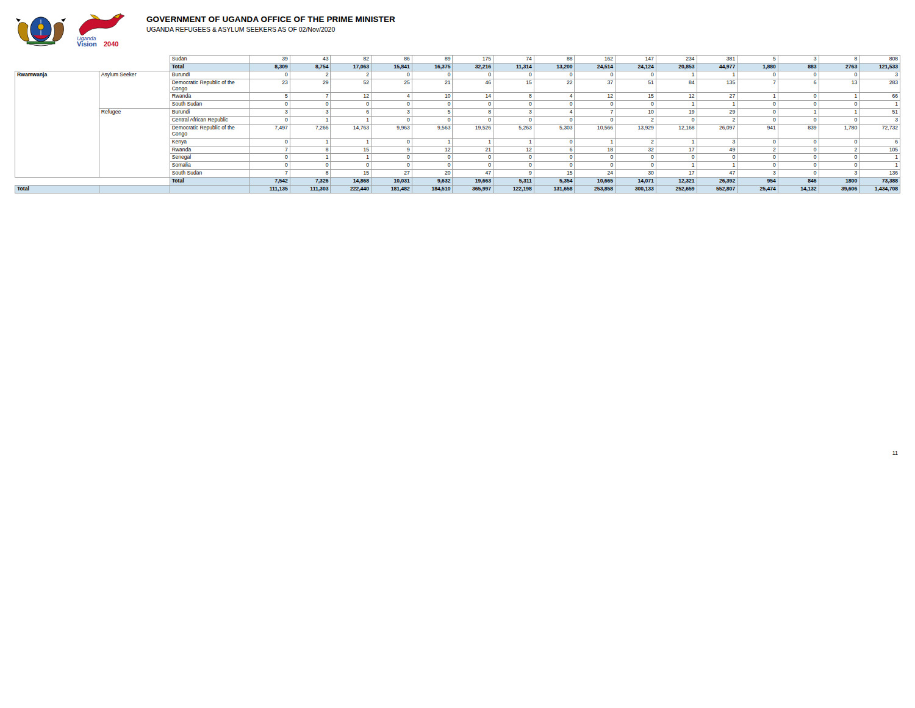Uganda Vision 2040
GOVERNMENT OF UGANDA OFFICE OF THE PRIME MINISTER
UGANDA REFUGEES & ASYLUM SEEKERS AS OF 02/Nov/2020
| | | Sudan | 39 | 43 | 82 | 86 | 89 | 175 | 74 | 88 | 162 | 147 | 234 | 381 | 5 | 3 | 8 | 808 |
| | | Total | 8,309 | 8,754 | 17,063 | 15,841 | 16,375 | 32,216 | 11,314 | 13,200 | 24,514 | 24,124 | 20,853 | 44,977 | 1,880 | 883 | 2763 | 121,533 |
| Rwamwanja | Asylum Seeker | Burundi | 0 | 2 | 2 | 0 | 0 | 0 | 0 | 0 | 0 | 0 | 1 | 1 | 0 | 0 | 0 | 3 |
| Democratic Republic of the Congo | 23 | 29 | 52 | 25 | 21 | 46 | 15 | 22 | 37 | 51 | 84 | 135 | 7 | 6 | 13 | 283 |
| Rwanda | 5 | 7 | 12 | 4 | 10 | 14 | 8 | 4 | 12 | 15 | 12 | 27 | 1 | 0 | 1 | 66 |
| South Sudan | 0 | 0 | 0 | 0 | 0 | 0 | 0 | 0 | 0 | 0 | 1 | 1 | 0 | 0 | 0 | 1 |
| Refugee | Burundi | 3 | 3 | 6 | 3 | 5 | 8 | 3 | 4 | 7 | 10 | 19 | 29 | 0 | 1 | 1 | 51 |
| Central African Republic | 0 | 1 | 1 | 0 | 0 | 0 | 0 | 0 | 0 | 2 | 0 | 2 | 0 | 0 | 0 | 3 |
| Democratic Republic of the Congo | 7,497 | 7,266 | 14,763 | 9,963 | 9,563 | 19,526 | 5,263 | 5,303 | 10,566 | 13,929 | 12,168 | 26,097 | 941 | 839 | 1,780 | 72,732 |
| Kenya | 0 | 1 | 1 | 0 | 1 | 1 | 1 | 0 | 1 | 2 | 1 | 3 | 0 | 0 | 0 | 6 |
| Rwanda | 7 | 8 | 15 | 9 | 12 | 21 | 12 | 6 | 18 | 32 | 17 | 49 | 2 | 0 | 2 | 105 |
| Senegal | 0 | 1 | 1 | 0 | 0 | 0 | 0 | 0 | 0 | 0 | 0 | 0 | 0 | 0 | 0 | 1 |
| Somalia | 0 | 0 | 0 | 0 | 0 | 0 | 0 | 0 | 0 | 0 | 1 | 1 | 0 | 0 | 0 | 1 |
| South Sudan | 7 | 8 | 15 | 27 | 20 | 47 | 9 | 15 | 24 | 30 | 17 | 47 | 3 | 0 | 3 | 136 |
| | | Total | 7,542 | 7,326 | 14,868 | 10,031 | 9,632 | 19,663 | 5,311 | 5,354 | 10,665 | 14,071 | 12,321 | 26,392 | 954 | 846 | 1800 | 73,388 |
| Total | | | 111,135 | 111,303 | 222,440 | 181,482 | 184,510 | 365,997 | 122,198 | 131,658 | 253,858 | 300,133 | 252,659 | 552,807 | 25,474 | 14,132 | 39,606 | 1,434,708 |
11